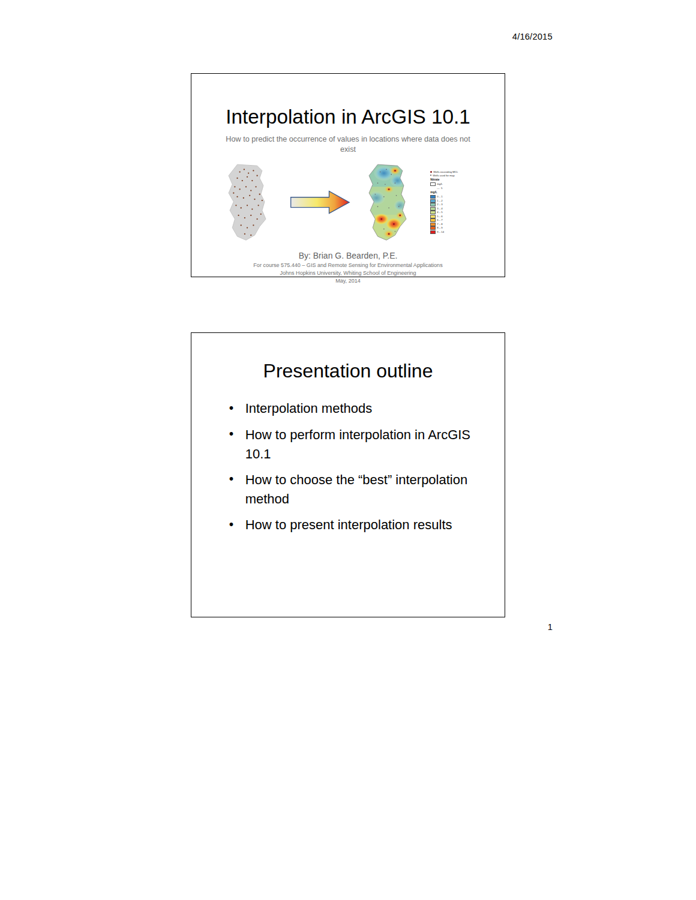4/16/2015
Interpolation in ArcGIS 10.1
How to predict the occurrence of values in locations where data does not exist
Wells exceeding MCL
Wells used for map
Nitrate
mg/L
— 5
mg/L
0 – 1
1 – 2
2 – 3
3 – 4
4 – 5
5 – 6
6 – 7
7 – 8
8 – 9
9 – 14
By: Brian G. Bearden, P.E.
For course 575.440 – GIS and Remote Sensing for Environmental Applications
Johns Hopkins University, Whiting School of Engineering
May, 2014
Presentation outline
Interpolation methods
How to perform interpolation in ArcGIS 10.1
How to choose the “best” interpolation method
How to present interpolation results
1